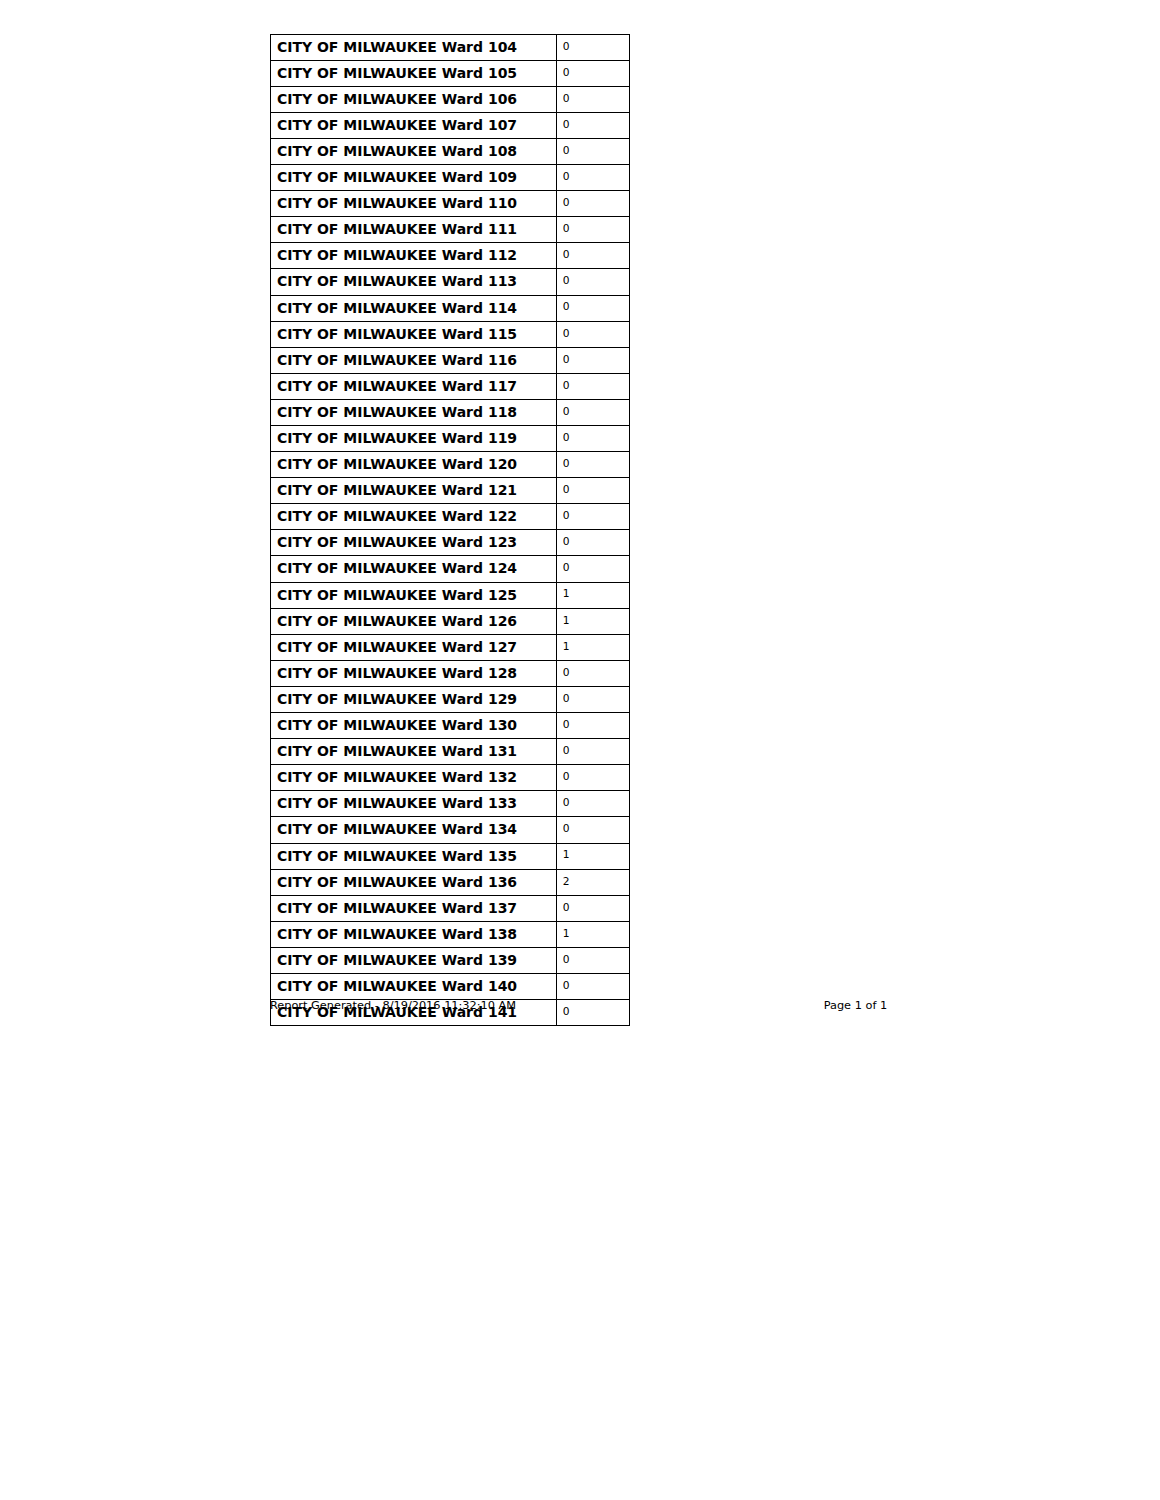| CITY OF MILWAUKEE Ward 104 | 0 |
| CITY OF MILWAUKEE Ward 105 | 0 |
| CITY OF MILWAUKEE Ward 106 | 0 |
| CITY OF MILWAUKEE Ward 107 | 0 |
| CITY OF MILWAUKEE Ward 108 | 0 |
| CITY OF MILWAUKEE Ward 109 | 0 |
| CITY OF MILWAUKEE Ward 110 | 0 |
| CITY OF MILWAUKEE Ward 111 | 0 |
| CITY OF MILWAUKEE Ward 112 | 0 |
| CITY OF MILWAUKEE Ward 113 | 0 |
| CITY OF MILWAUKEE Ward 114 | 0 |
| CITY OF MILWAUKEE Ward 115 | 0 |
| CITY OF MILWAUKEE Ward 116 | 0 |
| CITY OF MILWAUKEE Ward 117 | 0 |
| CITY OF MILWAUKEE Ward 118 | 0 |
| CITY OF MILWAUKEE Ward 119 | 0 |
| CITY OF MILWAUKEE Ward 120 | 0 |
| CITY OF MILWAUKEE Ward 121 | 0 |
| CITY OF MILWAUKEE Ward 122 | 0 |
| CITY OF MILWAUKEE Ward 123 | 0 |
| CITY OF MILWAUKEE Ward 124 | 0 |
| CITY OF MILWAUKEE Ward 125 | 1 |
| CITY OF MILWAUKEE Ward 126 | 1 |
| CITY OF MILWAUKEE Ward 127 | 1 |
| CITY OF MILWAUKEE Ward 128 | 0 |
| CITY OF MILWAUKEE Ward 129 | 0 |
| CITY OF MILWAUKEE Ward 130 | 0 |
| CITY OF MILWAUKEE Ward 131 | 0 |
| CITY OF MILWAUKEE Ward 132 | 0 |
| CITY OF MILWAUKEE Ward 133 | 0 |
| CITY OF MILWAUKEE Ward 134 | 0 |
| CITY OF MILWAUKEE Ward 135 | 1 |
| CITY OF MILWAUKEE Ward 136 | 2 |
| CITY OF MILWAUKEE Ward 137 | 0 |
| CITY OF MILWAUKEE Ward 138 | 1 |
| CITY OF MILWAUKEE Ward 139 | 0 |
| CITY OF MILWAUKEE Ward 140 | 0 |
| CITY OF MILWAUKEE Ward 141 | 0 |
Report Generated - 8/19/2016 11:32:10 AM
Page 1 of 1